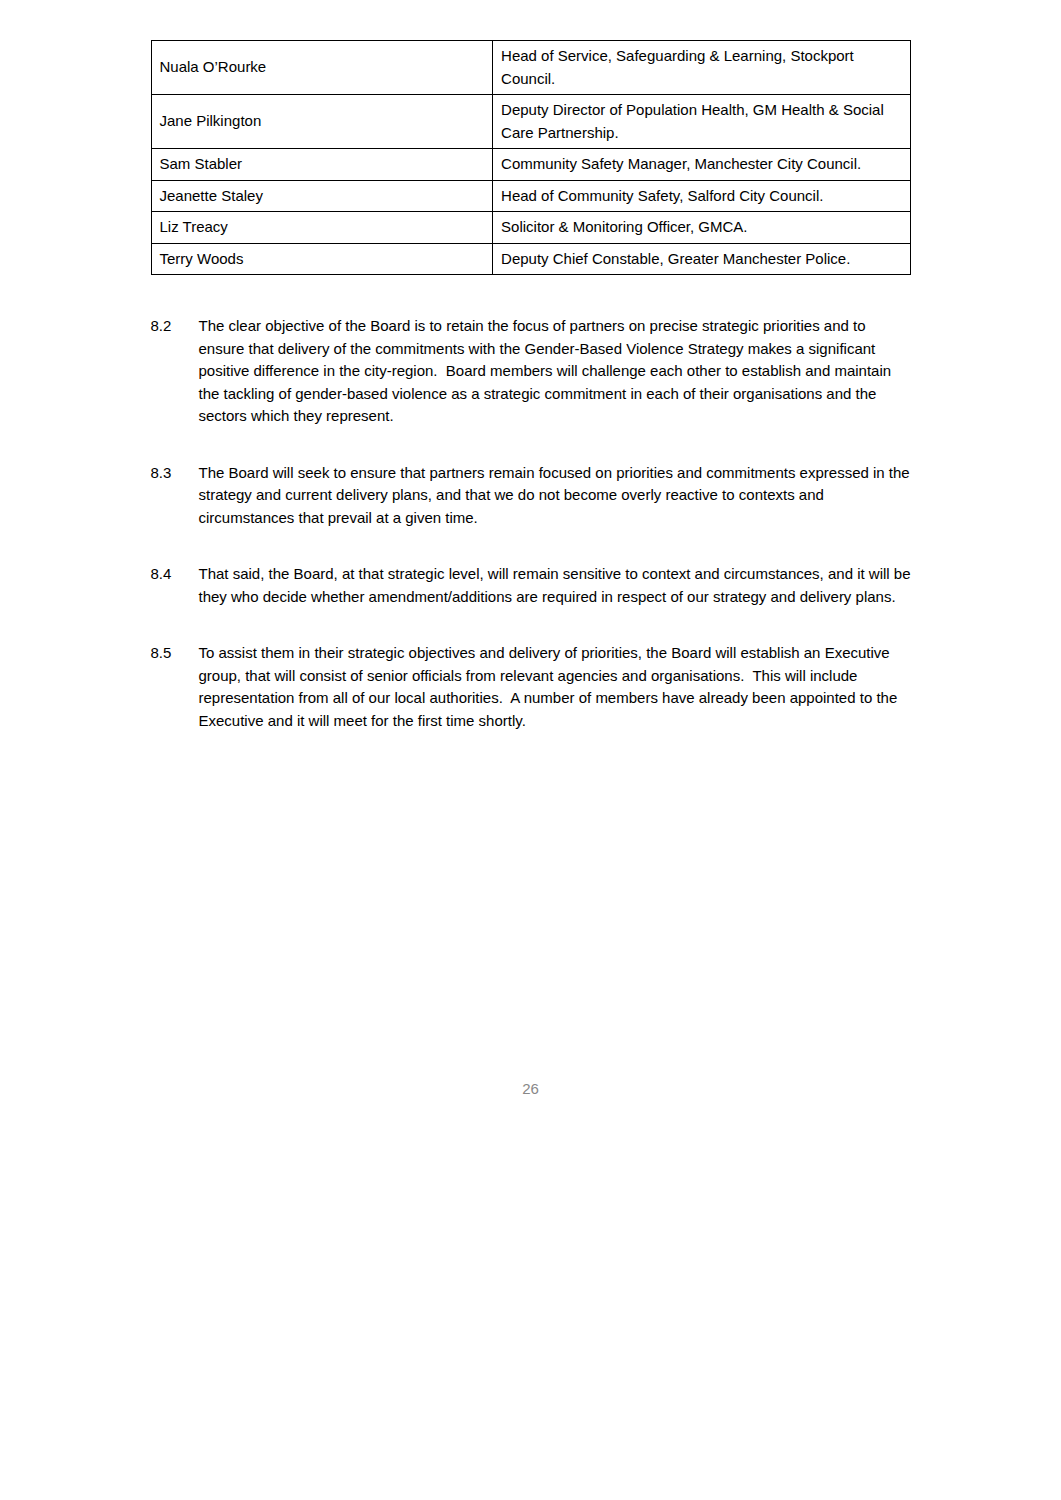| Nuala O’Rourke | Head of Service, Safeguarding & Learning, Stockport Council. |
| Jane Pilkington | Deputy Director of Population Health, GM Health & Social Care Partnership. |
| Sam Stabler | Community Safety Manager, Manchester City Council. |
| Jeanette Staley | Head of Community Safety, Salford City Council. |
| Liz Treacy | Solicitor & Monitoring Officer, GMCA. |
| Terry Woods | Deputy Chief Constable, Greater Manchester Police. |
8.2 The clear objective of the Board is to retain the focus of partners on precise strategic priorities and to ensure that delivery of the commitments with the Gender-Based Violence Strategy makes a significant positive difference in the city-region. Board members will challenge each other to establish and maintain the tackling of gender-based violence as a strategic commitment in each of their organisations and the sectors which they represent.
8.3 The Board will seek to ensure that partners remain focused on priorities and commitments expressed in the strategy and current delivery plans, and that we do not become overly reactive to contexts and circumstances that prevail at a given time.
8.4 That said, the Board, at that strategic level, will remain sensitive to context and circumstances, and it will be they who decide whether amendment/additions are required in respect of our strategy and delivery plans.
8.5 To assist them in their strategic objectives and delivery of priorities, the Board will establish an Executive group, that will consist of senior officials from relevant agencies and organisations. This will include representation from all of our local authorities. A number of members have already been appointed to the Executive and it will meet for the first time shortly.
26